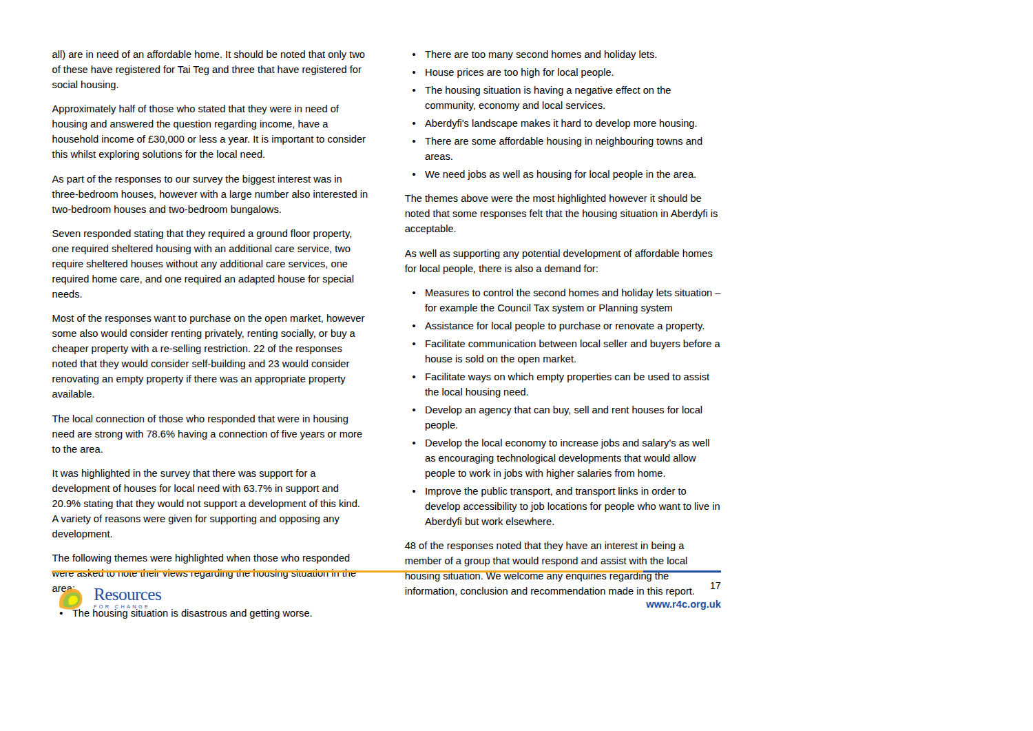all) are in need of an affordable home. It should be noted that only two of these have registered for Tai Teg and three that have registered for social housing.
Approximately half of those who stated that they were in need of housing and answered the question regarding income, have a household income of £30,000 or less a year. It is important to consider this whilst exploring solutions for the local need.
As part of the responses to our survey the biggest interest was in three-bedroom houses, however with a large number also interested in two-bedroom houses and two-bedroom bungalows.
Seven responded stating that they required a ground floor property, one required sheltered housing with an additional care service, two require sheltered houses without any additional care services, one required home care, and one required an adapted house for special needs.
Most of the responses want to purchase on the open market, however some also would consider renting privately, renting socially, or buy a cheaper property with a re-selling restriction. 22 of the responses noted that they would consider self-building and 23 would consider renovating an empty property if there was an appropriate property available.
The local connection of those who responded that were in housing need are strong with 78.6% having a connection of five years or more to the area.
It was highlighted in the survey that there was support for a development of houses for local need with 63.7% in support and 20.9% stating that they would not support a development of this kind. A variety of reasons were given for supporting and opposing any development.
The following themes were highlighted when those who responded were asked to note their views regarding the housing situation in the area:
The housing situation is disastrous and getting worse.
There are too many second homes and holiday lets.
House prices are too high for local people.
The housing situation is having a negative effect on the community, economy and local services.
Aberdyfi's landscape makes it hard to develop more housing.
There are some affordable housing in neighbouring towns and areas.
We need jobs as well as housing for local people in the area.
The themes above were the most highlighted however it should be noted that some responses felt that the housing situation in Aberdyfi is acceptable.
As well as supporting any potential development of affordable homes for local people, there is also a demand for:
Measures to control the second homes and holiday lets situation – for example the Council Tax system or Planning system
Assistance for local people to purchase or renovate a property.
Facilitate communication between local seller and buyers before a house is sold on the open market.
Facilitate ways on which empty properties can be used to assist the local housing need.
Develop an agency that can buy, sell and rent houses for local people.
Develop the local economy to increase jobs and salary's as well as encouraging technological developments that would allow people to work in jobs with higher salaries from home.
Improve the public transport, and transport links in order to develop accessibility to job locations for people who want to live in Aberdyfi but work elsewhere.
48 of the responses noted that they have an interest in being a member of a group that would respond and assist with the local housing situation. We welcome any enquiries regarding the information, conclusion and recommendation made in this report.
17
Resources
FOR CHANGE
www.r4c.org.uk